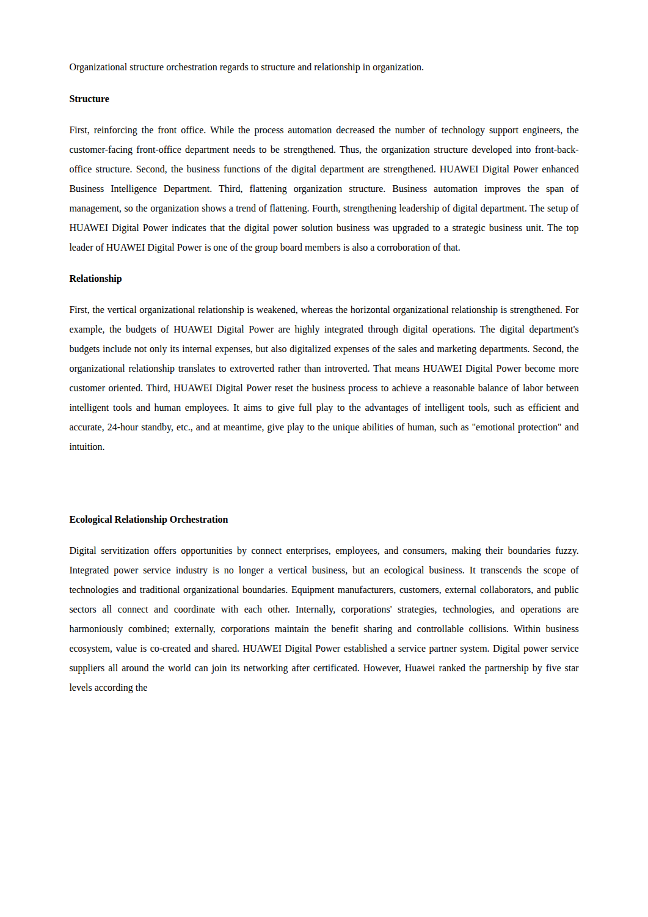Organizational structure orchestration regards to structure and relationship in organization.
Structure
First, reinforcing the front office. While the process automation decreased the number of technology support engineers, the customer-facing front-office department needs to be strengthened. Thus, the organization structure developed into front-back-office structure. Second, the business functions of the digital department are strengthened. HUAWEI Digital Power enhanced Business Intelligence Department. Third, flattening organization structure. Business automation improves the span of management, so the organization shows a trend of flattening. Fourth, strengthening leadership of digital department. The setup of HUAWEI Digital Power indicates that the digital power solution business was upgraded to a strategic business unit. The top leader of HUAWEI Digital Power is one of the group board members is also a corroboration of that.
Relationship
First, the vertical organizational relationship is weakened, whereas the horizontal organizational relationship is strengthened. For example, the budgets of HUAWEI Digital Power are highly integrated through digital operations. The digital department's budgets include not only its internal expenses, but also digitalized expenses of the sales and marketing departments. Second, the organizational relationship translates to extroverted rather than introverted. That means HUAWEI Digital Power become more customer oriented. Third, HUAWEI Digital Power reset the business process to achieve a reasonable balance of labor between intelligent tools and human employees. It aims to give full play to the advantages of intelligent tools, such as efficient and accurate, 24-hour standby, etc., and at meantime, give play to the unique abilities of human, such as "emotional protection" and intuition.
Ecological Relationship Orchestration
Digital servitization offers opportunities by connect enterprises, employees, and consumers, making their boundaries fuzzy. Integrated power service industry is no longer a vertical business, but an ecological business. It transcends the scope of technologies and traditional organizational boundaries. Equipment manufacturers, customers, external collaborators, and public sectors all connect and coordinate with each other. Internally, corporations' strategies, technologies, and operations are harmoniously combined; externally, corporations maintain the benefit sharing and controllable collisions. Within business ecosystem, value is co-created and shared. HUAWEI Digital Power established a service partner system. Digital power service suppliers all around the world can join its networking after certificated. However, Huawei ranked the partnership by five star levels according the